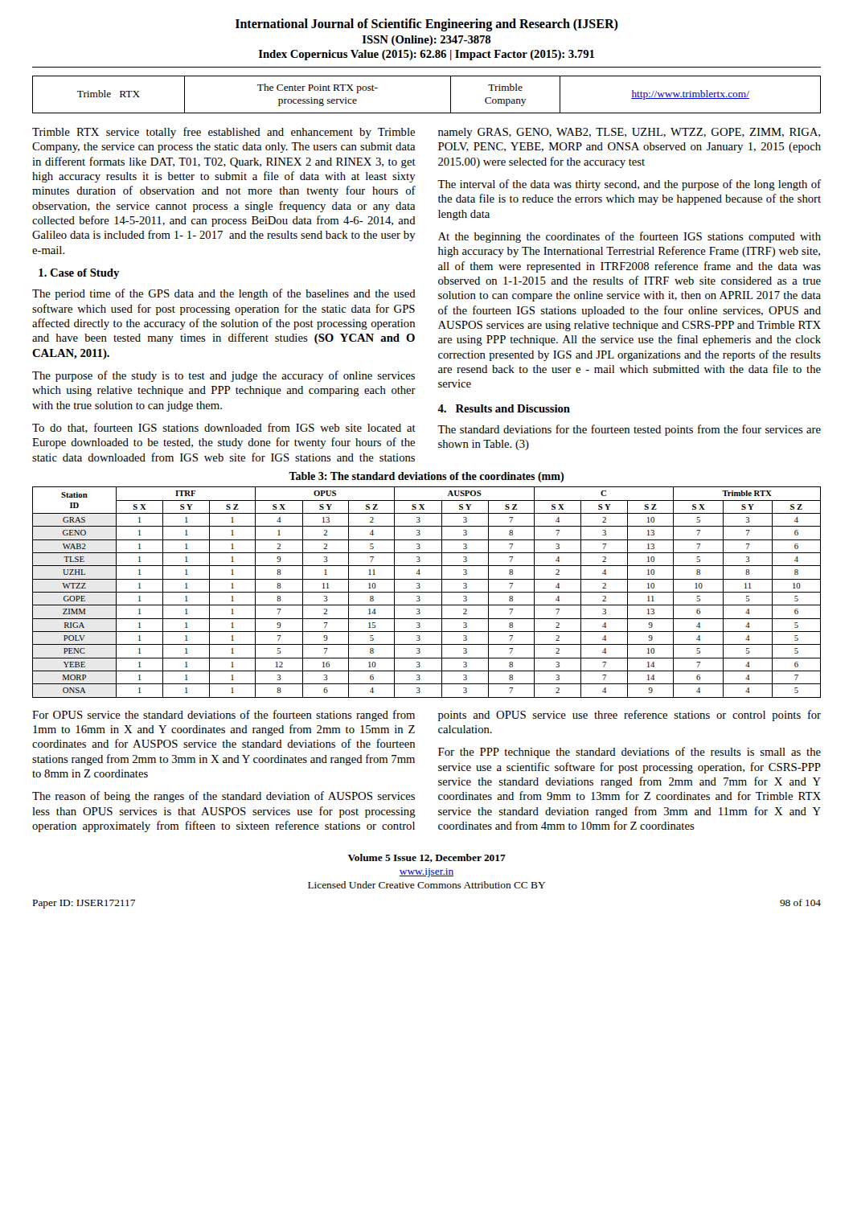International Journal of Scientific Engineering and Research (IJSER)
ISSN (Online): 2347-3878
Index Copernicus Value (2015): 62.86 | Impact Factor (2015): 3.791
| Trimble RTX | The Center Point RTX post- processing service | Trimble Company | http://www.trimblertx.com/ |
Trimble RTX service totally free established and enhancement by Trimble Company, the service can process the static data only. The users can submit data in different formats like DAT, T01, T02, Quark, RINEX 2 and RINEX 3, to get high accuracy results it is better to submit a file of data with at least sixty minutes duration of observation and not more than twenty four hours of observation, the service cannot process a single frequency data or any data collected before 14-5-2011, and can process BeiDou data from 4-6- 2014, and Galileo data is included from 1- 1- 2017 and the results send back to the user by e-mail.
Case of Study
The period time of the GPS data and the length of the baselines and the used software which used for post processing operation for the static data for GPS affected directly to the accuracy of the solution of the post processing operation and have been tested many times in different studies (SO YCAN and O CALAN, 2011).
The purpose of the study is to test and judge the accuracy of online services which using relative technique and PPP technique and comparing each other with the true solution to can judge them.
To do that, fourteen IGS stations downloaded from IGS web site located at Europe downloaded to be tested, the study done for twenty four hours of the static data downloaded from IGS web site for IGS stations and the stations namely GRAS, GENO, WAB2, TLSE, UZHL, WTZZ, GOPE, ZIMM, RIGA, POLV, PENC, YEBE, MORP and ONSA observed on January 1, 2015 (epoch 2015.00) were selected for the accuracy test
The interval of the data was thirty second, and the purpose of the long length of the data file is to reduce the errors which may be happened because of the short length data
At the beginning the coordinates of the fourteen IGS stations computed with high accuracy by The International Terrestrial Reference Frame (ITRF) web site, all of them were represented in ITRF2008 reference frame and the data was observed on 1-1-2015 and the results of ITRF web site considered as a true solution to can compare the online service with it, then on APRIL 2017 the data of the fourteen IGS stations uploaded to the four online services, OPUS and AUSPOS services are using relative technique and CSRS-PPP and Trimble RTX are using PPP technique. All the service use the final ephemeris and the clock correction presented by IGS and JPL organizations and the reports of the results are resend back to the user e - mail which submitted with the data file to the service
4. Results and Discussion
The standard deviations for the fourteen tested points from the four services are shown in Table. (3)
Table 3: The standard deviations of the coordinates (mm)
| Station ID | ITRF | OPUS | AUSPOS | C | Trimble RTX |
| --- | --- | --- | --- | --- | --- |
| S X | S Y | S Z | S X | S Y | S Z | S X | S Y | S Z | S X | S Y | S Z | S X | S Y | S Z |
| GRAS | 1 | 1 | 1 | 4 | 13 | 2 | 3 | 3 | 7 | 4 | 2 | 10 | 5 | 3 | 4 |
| GENO | 1 | 1 | 1 | 1 | 2 | 4 | 3 | 3 | 8 | 7 | 3 | 13 | 7 | 7 | 6 |
| WAB2 | 1 | 1 | 1 | 2 | 2 | 5 | 3 | 3 | 7 | 3 | 7 | 13 | 7 | 7 | 6 |
| TLSE | 1 | 1 | 1 | 9 | 3 | 7 | 3 | 3 | 7 | 4 | 2 | 10 | 5 | 3 | 4 |
| UZHL | 1 | 1 | 1 | 8 | 1 | 11 | 4 | 3 | 8 | 2 | 4 | 10 | 8 | 8 | 8 |
| WTZZ | 1 | 1 | 1 | 8 | 11 | 10 | 3 | 3 | 7 | 4 | 2 | 10 | 10 | 11 | 10 |
| GOPE | 1 | 1 | 1 | 8 | 3 | 8 | 3 | 3 | 8 | 4 | 2 | 11 | 5 | 5 | 5 |
| ZIMM | 1 | 1 | 1 | 7 | 2 | 14 | 3 | 2 | 7 | 7 | 3 | 13 | 6 | 4 | 6 |
| RIGA | 1 | 1 | 1 | 9 | 7 | 15 | 3 | 3 | 8 | 2 | 4 | 9 | 4 | 4 | 5 |
| POLV | 1 | 1 | 1 | 7 | 9 | 5 | 3 | 3 | 7 | 2 | 4 | 9 | 4 | 4 | 5 |
| PENC | 1 | 1 | 1 | 5 | 7 | 8 | 3 | 3 | 7 | 2 | 4 | 10 | 5 | 5 | 5 |
| YEBE | 1 | 1 | 1 | 12 | 16 | 10 | 3 | 3 | 8 | 3 | 7 | 14 | 7 | 4 | 6 |
| MORP | 1 | 1 | 1 | 3 | 3 | 6 | 3 | 3 | 8 | 3 | 7 | 14 | 6 | 4 | 7 |
| ONSA | 1 | 1 | 1 | 8 | 6 | 4 | 3 | 3 | 7 | 2 | 4 | 9 | 4 | 4 | 5 |
For OPUS service the standard deviations of the fourteen stations ranged from 1mm to 16mm in X and Y coordinates and ranged from 2mm to 15mm in Z coordinates and for AUSPOS service the standard deviations of the fourteen stations ranged from 2mm to 3mm in X and Y coordinates and ranged from 7mm to 8mm in Z coordinates
The reason of being the ranges of the standard deviation of AUSPOS services less than OPUS services is that AUSPOS services use for post processing operation approximately from fifteen to sixteen reference stations or control points and OPUS service use three reference stations or control points for calculation.
For the PPP technique the standard deviations of the results is small as the service use a scientific software for post processing operation, for CSRS-PPP service the standard deviations ranged from 2mm and 7mm for X and Y coordinates and from 9mm to 13mm for Z coordinates and for Trimble RTX service the standard deviation ranged from 3mm and 11mm for X and Y coordinates and from 4mm to 10mm for Z coordinates
Volume 5 Issue 12, December 2017
www.ijser.in
Licensed Under Creative Commons Attribution CC BY
Paper ID: IJSER172117
98 of 104